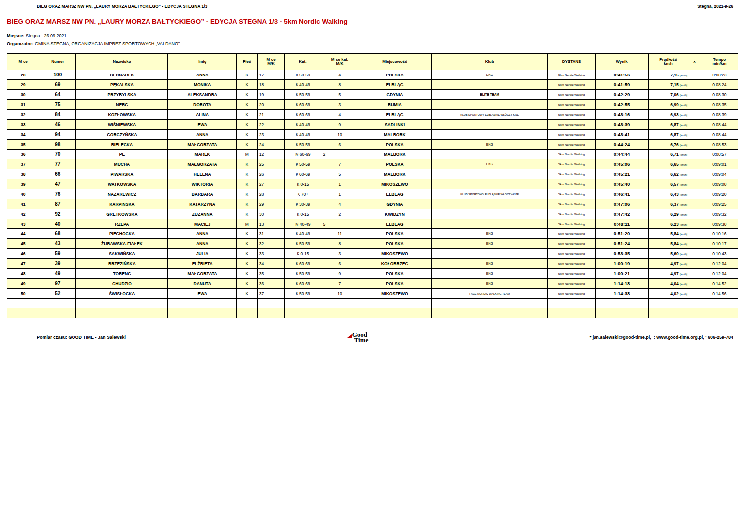BIEG ORAZ MARSZ NW PN. „LAURY MORZA BAŁTYCKIEGO” - EDYCJA STEGNA 1/3
Stegna, 2021-9-26
BIEG ORAZ MARSZ NW PN. „LAURY MORZA BAŁTYCKIEGO” - EDYCJA STEGNA 1/3 - 5km Nordic Walking
Miejsce: Stegna - 26.09.2021
Organizator: GMINA STEGNA, ORGANIZACJA IMPREZ SPORTOWYCH „VALDANO”
| M-ce | Numer | Nazwisko | Imię | Płeć | M-ce M/K | Kat. | M-ce kat. M/K | Miejscowość | Klub | DYSTANS | Wynik | Prędkość km/h | x | Tempo min/km |
| --- | --- | --- | --- | --- | --- | --- | --- | --- | --- | --- | --- | --- | --- | --- |
| 28 | 100 | BEDNAREK | ANNA | K | 17 | K 50-59 | 4 | POLSKA | EKG | 5km Nordic Walking | 0:41:56 | 7,15 [km/h] | | 0:08:23 |
| 29 | 69 | PĘKALSKA | MONIKA | K | 18 | K 40-49 | 8 | ELBLĄG | | 5km Nordic Walking | 0:41:59 | 7,15 [km/h] | | 0:08:24 |
| 30 | 64 | PRZYBYLSKA | ALEKSANDRA | K | 19 | K 50-59 | 5 | GDYNIA | ELITE TEAM | 5km Nordic Walking | 0:42:29 | 7,06 [km/h] | | 0:08:30 |
| 31 | 75 | NERC | DOROTA | K | 20 | K 60-69 | 3 | RUMIA | | 5km Nordic Walking | 0:42:55 | 6,99 [km/h] | | 0:08:35 |
| 32 | 84 | KOZŁOWSKA | ALINA | K | 21 | K 60-69 | 4 | ELBLĄG | KLUB SPORTOWY ELBLĄSKIE WŁÓCZY-KIJE | 5km Nordic Walking | 0:43:16 | 6,93 [km/h] | | 0:08:39 |
| 33 | 46 | WIŚNIEWSKA | EWA | K | 22 | K 40-49 | 9 | SADLINKI | | 5km Nordic Walking | 0:43:39 | 6,87 [km/h] | | 0:08:44 |
| 34 | 94 | GORCZYŃSKA | ANNA | K | 23 | K 40-49 | 10 | MALBORK | | 5km Nordic Walking | 0:43:41 | 6,87 [km/h] | | 0:08:44 |
| 35 | 98 | BIELECKA | MAŁGORZATA | K | 24 | K 50-59 | 6 | POLSKA | EKG | 5km Nordic Walking | 0:44:24 | 6,76 [km/h] | | 0:08:53 |
| 36 | 70 | PE | MAREK | M | 12 | M 60-69 | 2 | MALBORK | | 5km Nordic Walking | 0:44:44 | 6,71 [km/h] | | 0:08:57 |
| 37 | 77 | MUCHA | MAŁGORZATA | K | 25 | K 50-59 | 7 | POLSKA | EKG | 5km Nordic Walking | 0:45:06 | 6,65 [km/h] | | 0:09:01 |
| 38 | 66 | PIWARSKA | HELENA | K | 26 | K 60-69 | 5 | MALBORK | | 5km Nordic Walking | 0:45:21 | 6,62 [km/h] | | 0:09:04 |
| 39 | 47 | WATKOWSKA | WIKTORIA | K | 27 | K 0-15 | 1 | MIKOSZEWO | | 5km Nordic Walking | 0:45:40 | 6,57 [km/h] | | 0:09:08 |
| 40 | 76 | NAZAREWICZ | BARBARA | K | 28 | K 70+ | 1 | ELBLAG | KLUB SPORTOWY ELBLĄSKIE WŁÓCZY-KIJE | 5km Nordic Walking | 0:46:41 | 6,43 [km/h] | | 0:09:20 |
| 41 | 87 | KARPIŃSKA | KATARZYNA | K | 29 | K 30-39 | 4 | GDYNIA | | 5km Nordic Walking | 0:47:06 | 6,37 [km/h] | | 0:09:25 |
| 42 | 92 | GRETKOWSKA | ZUZANNA | K | 30 | K 0-15 | 2 | KWIDZYN | | 5km Nordic Walking | 0:47:42 | 6,29 [km/h] | | 0:09:32 |
| 43 | 40 | RZEPA | MACIEJ | M | 13 | M 40-49 | 5 | ELBLĄG | | 5km Nordic Walking | 0:48:11 | 6,23 [km/h] | | 0:09:38 |
| 44 | 68 | PIECHOCKA | ANNA | K | 31 | K 40-49 | 11 | POLSKA | EKG | 5km Nordic Walking | 0:51:20 | 5,84 [km/h] | | 0:10:16 |
| 45 | 43 | ŻURAWSKA-FIAŁEK | ANNA | K | 32 | K 50-59 | 8 | POLSKA | EKG | 5km Nordic Walking | 0:51:24 | 5,84 [km/h] | | 0:10:17 |
| 46 | 59 | SAKWIŃSKA | JULIA | K | 33 | K 0-15 | 3 | MIKOSZEWO | | 5km Nordic Walking | 0:53:35 | 5,60 [km/h] | | 0:10:43 |
| 47 | 39 | BRZEZIŃSKA | ELŻBIETA | K | 34 | K 60-69 | 6 | KOŁOBRZEG | EKG | 5km Nordic Walking | 1:00:19 | 4,97 [km/h] | | 0:12:04 |
| 48 | 49 | TORENC | MAŁGORZATA | K | 35 | K 50-59 | 9 | POLSKA | EKG | 5km Nordic Walking | 1:00:21 | 4,97 [km/h] | | 0:12:04 |
| 49 | 97 | CHUDZIO | DANUTA | K | 36 | K 60-69 | 7 | POLSKA | EKG | 5km Nordic Walking | 1:14:18 | 4,04 [km/h] | | 0:14:52 |
| 50 | 52 | ŚWISŁOCKA | EWA | K | 37 | K 50-59 | 10 | MIKOSZEWO | FACE NORDIC WALKING TEAM | 5km Nordic Walking | 1:14:38 | 4,02 [km/h] | | 0:14:56 |
Pomiar czasu: GOOD TIME - Jan Salewski
Good Time
* jan.salewski@good-time.pl, : www.good-time.org.pl, ' 606-259-784